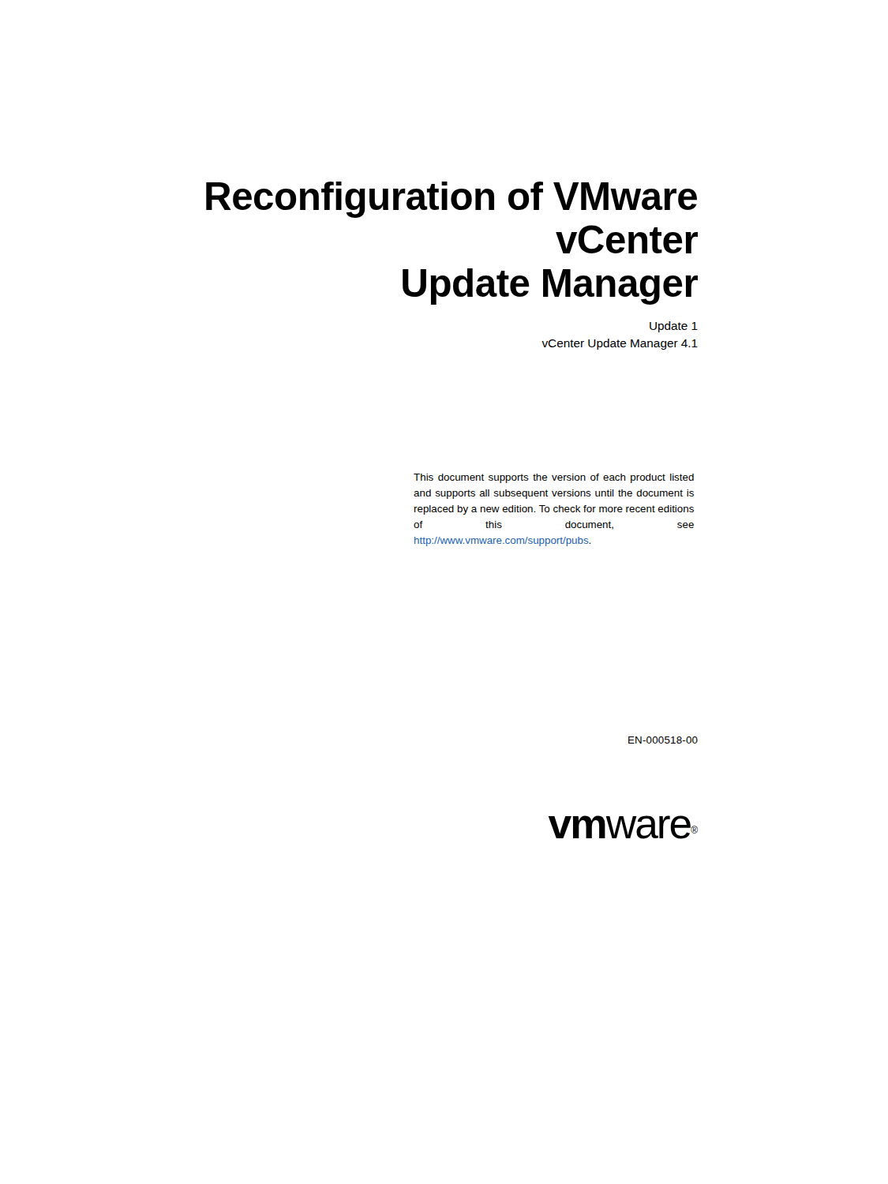Reconfiguration of VMware vCenter
Update Manager
Update 1
vCenter Update Manager 4.1
This document supports the version of each product listed and supports all subsequent versions until the document is replaced by a new edition. To check for more recent editions of this document, see http://www.vmware.com/support/pubs.
EN-000518-00
vm ware®